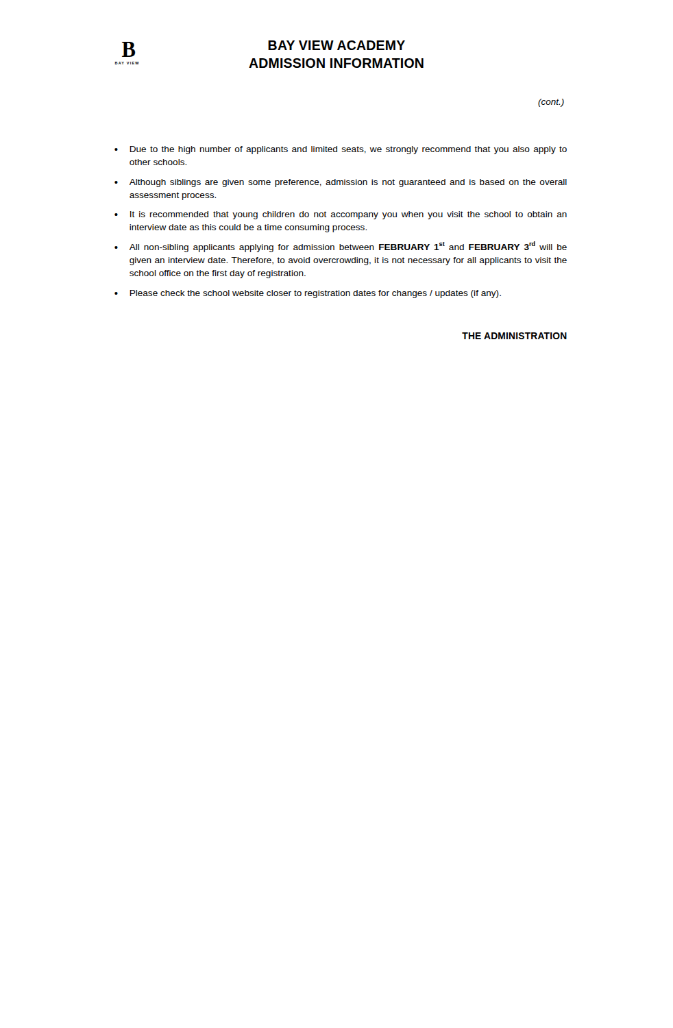B BAY VIEW
BAY VIEW ACADEMY
ADMISSION INFORMATION
(cont.)
Due to the high number of applicants and limited seats, we strongly recommend that you also apply to other schools.
Although siblings are given some preference, admission is not guaranteed and is based on the overall assessment process.
It is recommended that young children do not accompany you when you visit the school to obtain an interview date as this could be a time consuming process.
All non-sibling applicants applying for admission between FEBRUARY 1st and FEBRUARY 3rd will be given an interview date. Therefore, to avoid overcrowding, it is not necessary for all applicants to visit the school office on the first day of registration.
Please check the school website closer to registration dates for changes / updates (if any).
THE ADMINISTRATION